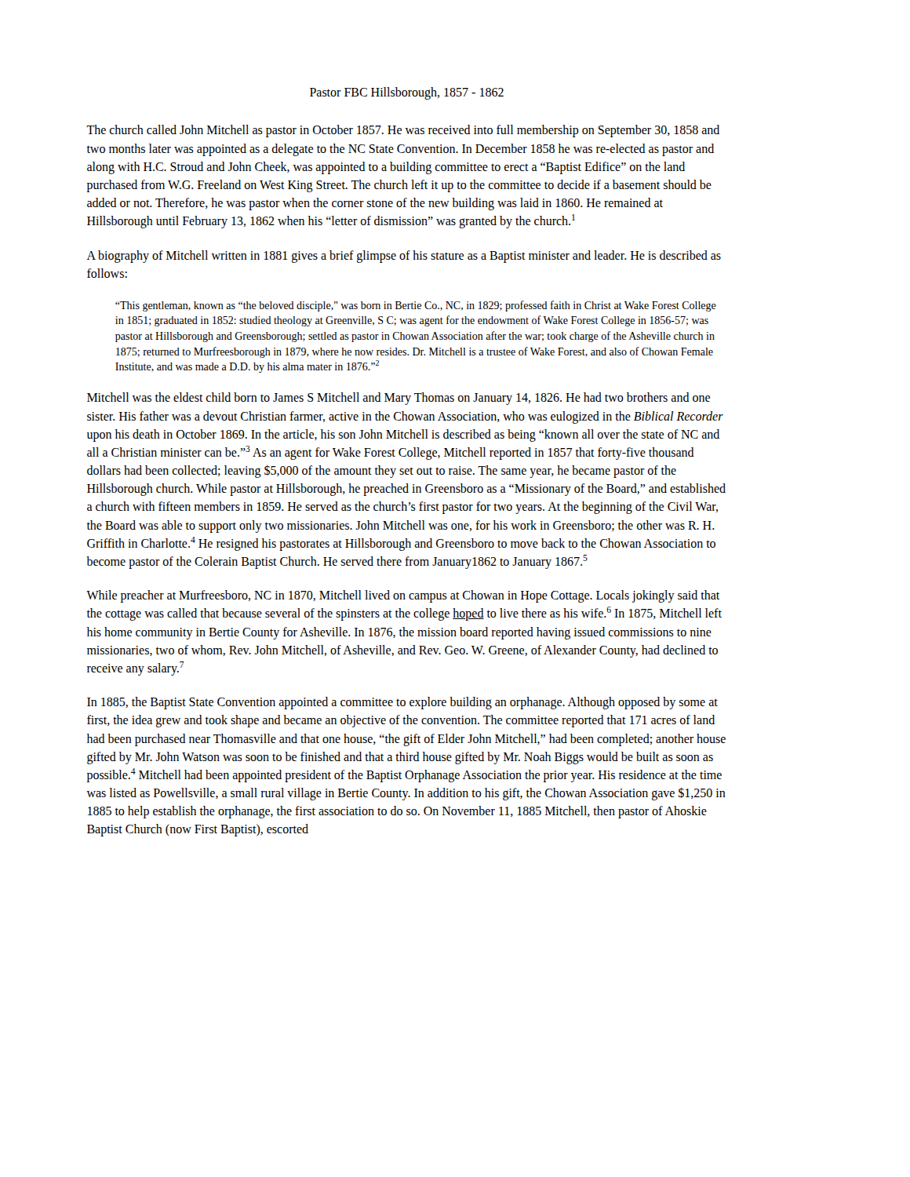Pastor FBC Hillsborough, 1857 - 1862
The church called John Mitchell as pastor in October 1857. He was received into full membership on September 30, 1858 and two months later was appointed as a delegate to the NC State Convention. In December 1858 he was re-elected as pastor and along with H.C. Stroud and John Cheek, was appointed to a building committee to erect a “Baptist Edifice” on the land purchased from W.G. Freeland on West King Street. The church left it up to the committee to decide if a basement should be added or not. Therefore, he was pastor when the corner stone of the new building was laid in 1860. He remained at Hillsborough until February 13, 1862 when his “letter of dismission” was granted by the church.1
A biography of Mitchell written in 1881 gives a brief glimpse of his stature as a Baptist minister and leader. He is described as follows:
“This gentleman, known as “the beloved disciple," was born in Bertie Co., NC, in 1829; professed faith in Christ at Wake Forest College in 1851; graduated in 1852: studied theology at Greenville, S C; was agent for the endowment of Wake Forest College in 1856-57; was pastor at Hillsborough and Greensborough; settled as pastor in Chowan Association after the war; took charge of the Asheville church in 1875; returned to Murfreesborough in 1879, where he now resides. Dr. Mitchell is a trustee of Wake Forest, and also of Chowan Female Institute, and was made a D.D. by his alma mater in 1876.”2
Mitchell was the eldest child born to James S Mitchell and Mary Thomas on January 14, 1826. He had two brothers and one sister. His father was a devout Christian farmer, active in the Chowan Association, who was eulogized in the Biblical Recorder upon his death in October 1869. In the article, his son John Mitchell is described as being “known all over the state of NC and all a Christian minister can be.”3 As an agent for Wake Forest College, Mitchell reported in 1857 that forty-five thousand dollars had been collected; leaving $5,000 of the amount they set out to raise. The same year, he became pastor of the Hillsborough church. While pastor at Hillsborough, he preached in Greensboro as a “Missionary of the Board,” and established a church with fifteen members in 1859. He served as the church’s first pastor for two years. At the beginning of the Civil War, the Board was able to support only two missionaries. John Mitchell was one, for his work in Greensboro; the other was R. H. Griffith in Charlotte.4 He resigned his pastorates at Hillsborough and Greensboro to move back to the Chowan Association to become pastor of the Colerain Baptist Church. He served there from January1862 to January 1867.5
While preacher at Murfreesboro, NC in 1870, Mitchell lived on campus at Chowan in Hope Cottage. Locals jokingly said that the cottage was called that because several of the spinsters at the college hoped to live there as his wife.6 In 1875, Mitchell left his home community in Bertie County for Asheville. In 1876, the mission board reported having issued commissions to nine missionaries, two of whom, Rev. John Mitchell, of Asheville, and Rev. Geo. W. Greene, of Alexander County, had declined to receive any salary.7
In 1885, the Baptist State Convention appointed a committee to explore building an orphanage. Although opposed by some at first, the idea grew and took shape and became an objective of the convention. The committee reported that 171 acres of land had been purchased near Thomasville and that one house, “the gift of Elder John Mitchell,” had been completed; another house gifted by Mr. John Watson was soon to be finished and that a third house gifted by Mr. Noah Biggs would be built as soon as possible.4 Mitchell had been appointed president of the Baptist Orphanage Association the prior year. His residence at the time was listed as Powellsville, a small rural village in Bertie County. In addition to his gift, the Chowan Association gave $1,250 in 1885 to help establish the orphanage, the first association to do so. On November 11, 1885 Mitchell, then pastor of Ahoskie Baptist Church (now First Baptist), escorted